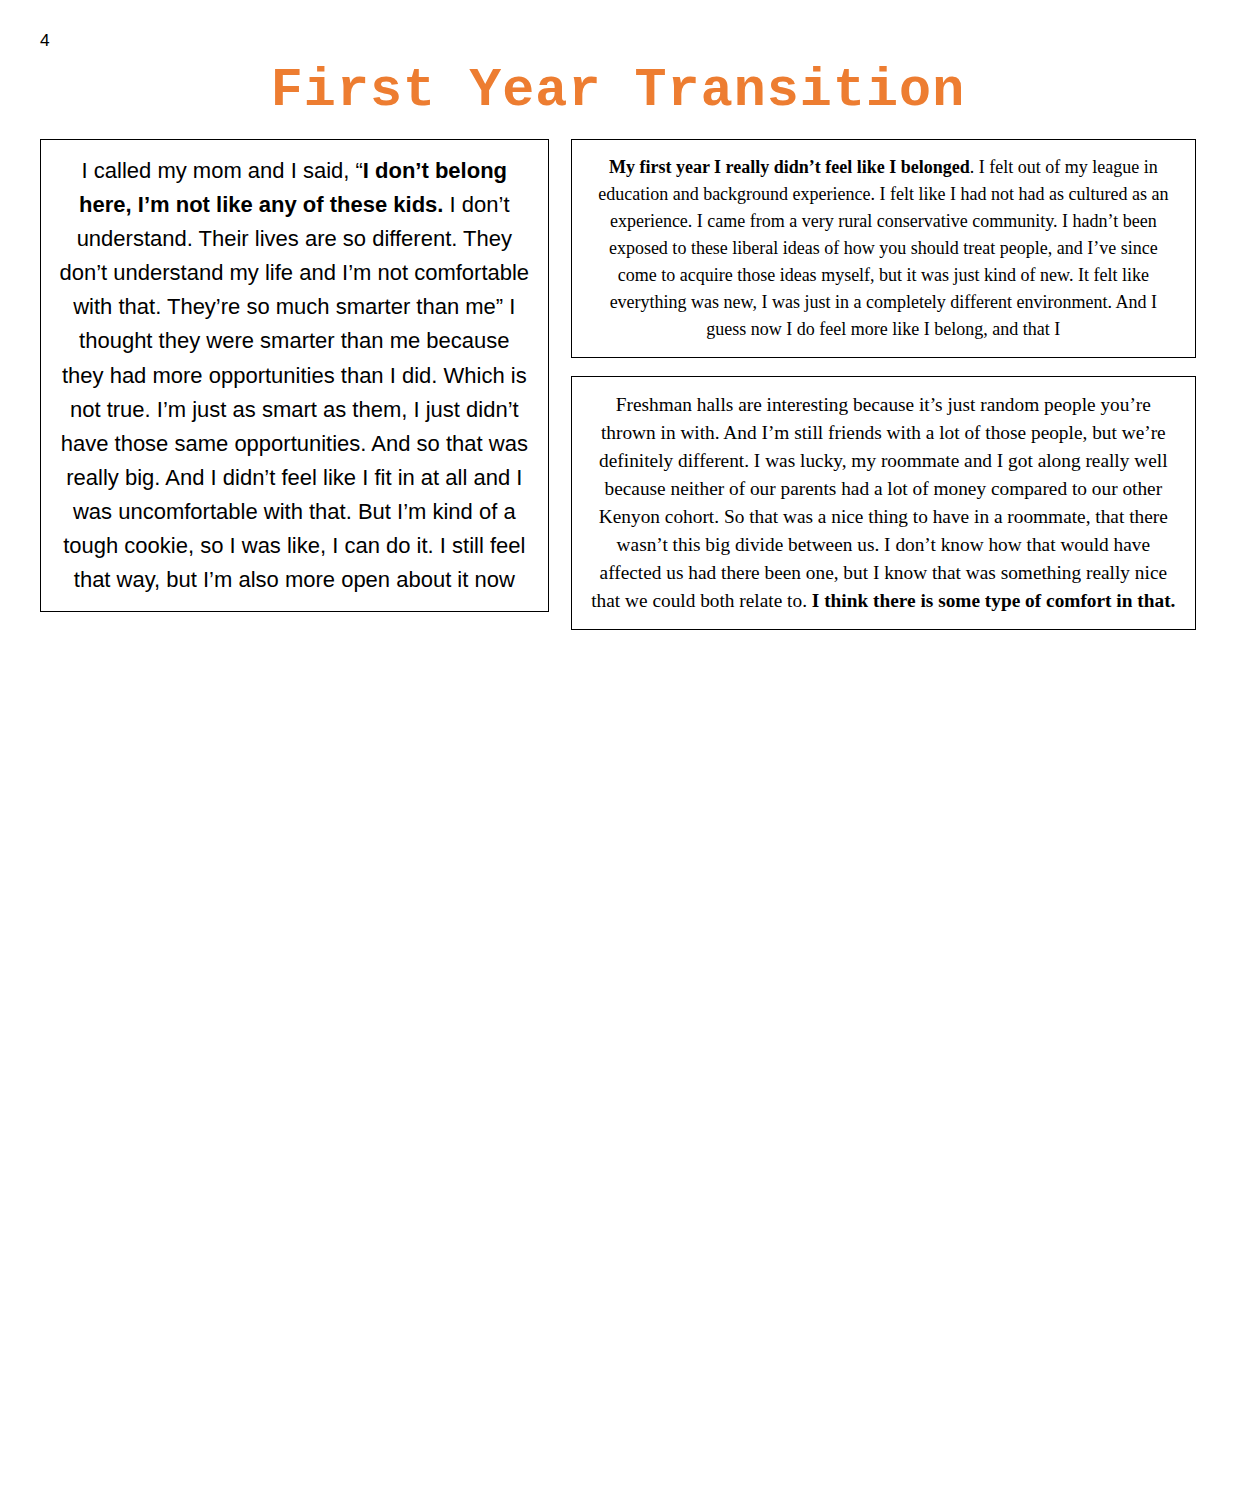4
First Year Transition
I called my mom and I said, “I don’t belong here, I’m not like any of these kids. I don’t understand. Their lives are so different. They don’t understand my life and I’m not comfortable with that. They’re so much smarter than me” I thought they were smarter than me because they had more opportunities than I did. Which is not true. I’m just as smart as them, I just didn’t have those same opportunities. And so that was really big. And I didn’t feel like I fit in at all and I was uncomfortable with that. But I’m kind of a tough cookie, so I was like, I can do it. I still feel that way, but I’m also more open about it now
My first year I really didn’t feel like I belonged. I felt out of my league in education and background experience. I felt like I had not had as cultured as an experience. I came from a very rural conservative community. I hadn’t been exposed to these liberal ideas of how you should treat people, and I’ve since come to acquire those ideas myself, but it was just kind of new. It felt like everything was new, I was just in a completely different environment. And I guess now I do feel more like I belong, and that I
Freshman halls are interesting because it’s just random people you’re thrown in with. And I’m still friends with a lot of those people, but we’re definitely different. I was lucky, my roommate and I got along really well because neither of our parents had a lot of money compared to our other Kenyon cohort. So that was a nice thing to have in a roommate, that there wasn’t this big divide between us. I don’t know how that would have affected us had there been one, but I know that was something really nice that we could both relate to. I think there is some type of comfort in that.